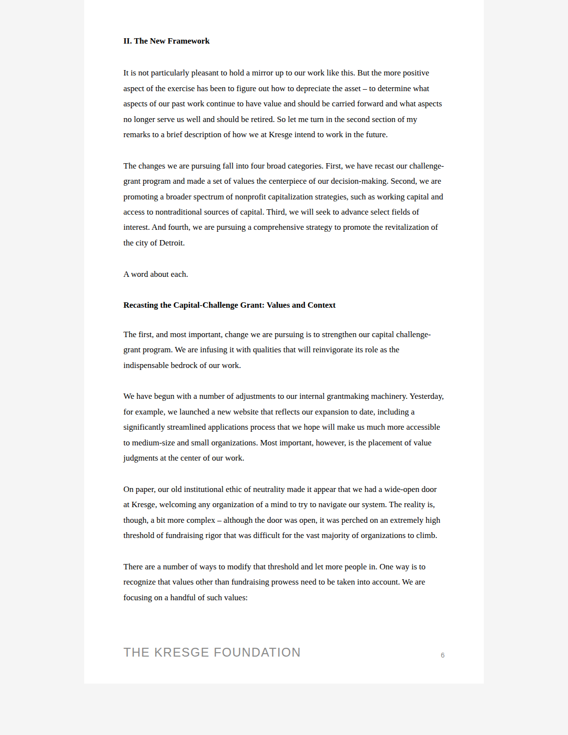II. The New Framework
It is not particularly pleasant to hold a mirror up to our work like this. But the more positive aspect of the exercise has been to figure out how to depreciate the asset – to determine what aspects of our past work continue to have value and should be carried forward and what aspects no longer serve us well and should be retired. So let me turn in the second section of my remarks to a brief description of how we at Kresge intend to work in the future.
The changes we are pursuing fall into four broad categories. First, we have recast our challenge-grant program and made a set of values the centerpiece of our decision-making. Second, we are promoting a broader spectrum of nonprofit capitalization strategies, such as working capital and access to nontraditional sources of capital. Third, we will seek to advance select fields of interest. And fourth, we are pursuing a comprehensive strategy to promote the revitalization of the city of Detroit.
A word about each.
Recasting the Capital-Challenge Grant: Values and Context
The first, and most important, change we are pursuing is to strengthen our capital challenge-grant program. We are infusing it with qualities that will reinvigorate its role as the indispensable bedrock of our work.
We have begun with a number of adjustments to our internal grantmaking machinery. Yesterday, for example, we launched a new website that reflects our expansion to date, including a significantly streamlined applications process that we hope will make us much more accessible to medium-size and small organizations. Most important, however, is the placement of value judgments at the center of our work.
On paper, our old institutional ethic of neutrality made it appear that we had a wide-open door at Kresge, welcoming any organization of a mind to try to navigate our system. The reality is, though, a bit more complex – although the door was open, it was perched on an extremely high threshold of fundraising rigor that was difficult for the vast majority of organizations to climb.
There are a number of ways to modify that threshold and let more people in. One way is to recognize that values other than fundraising prowess need to be taken into account. We are focusing on a handful of such values:
THE KRESGE FOUNDATION
6